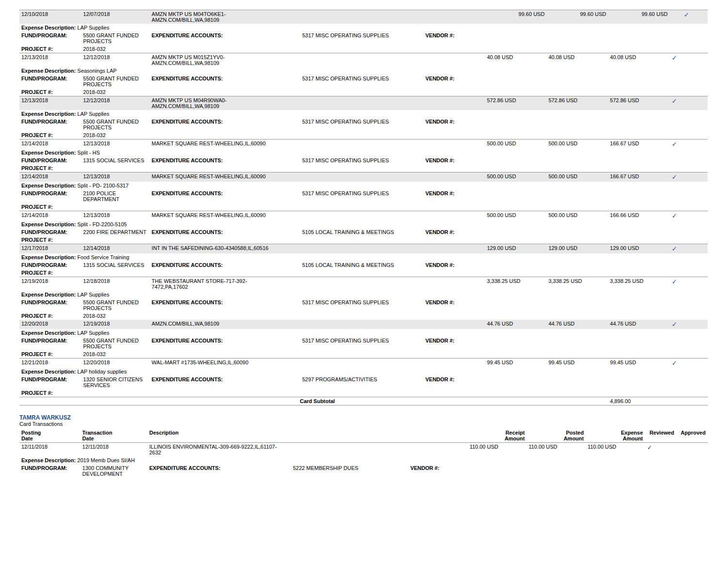| 12/10/2018 | 12/07/2018 | AMZN MKTP US M04TO6KE1- AMZN.COM/BILL,WA,98109 | | | 99.60 USD | 99.60 USD | 99.60 USD | ✓ | |
| Expense Description: LAP Supplies | | | | | | | | |
| FUND/PROGRAM: | 5500 GRANT FUNDED PROJECTS | EXPENDITURE ACCOUNTS: | 5317 MISC OPERATING SUPPLIES | VENDOR #: | | | | | |
| PROJECT #: | 2018-032 | | | | | | | | |
| 12/13/2018 | 12/12/2018 | AMZN MKTP US M015Z1YV0- AMZN.COM/BILL,WA,98109 | | | 40.08 USD | 40.08 USD | 40.08 USD | ✓ | |
| Expense Description: Seasonings LAP | | | | | | | | |
| FUND/PROGRAM: | 5500 GRANT FUNDED PROJECTS | EXPENDITURE ACCOUNTS: | 5317 MISC OPERATING SUPPLIES | VENDOR #: | | | | | |
| PROJECT #: | 2018-032 | | | | | | | | |
| 12/13/2018 | 12/12/2018 | AMZN MKTP US M04R90WA0- AMZN.COM/BILL,WA,98109 | | | 572.86 USD | 572.86 USD | 572.86 USD | ✓ | |
| Expense Description: LAP Supplies | | | | | | | | |
| FUND/PROGRAM: | 5500 GRANT FUNDED PROJECTS | EXPENDITURE ACCOUNTS: | 5317 MISC OPERATING SUPPLIES | VENDOR #: | | | | | |
| PROJECT #: | 2018-032 | | | | | | | | |
| 12/14/2018 | 12/13/2018 | MARKET SQUARE REST-WHEELING,IL,60090 | | | 500.00 USD | 500.00 USD | 166.67 USD | ✓ | |
| Expense Description: Split - HS | | | | | | | | |
| FUND/PROGRAM: | 1315 SOCIAL SERVICES | EXPENDITURE ACCOUNTS: | 5317 MISC OPERATING SUPPLIES | VENDOR #: | | | | | |
| PROJECT #: | | | | | | | | | |
| 12/14/2018 | 12/13/2018 | MARKET SQUARE REST-WHEELING,IL,60090 | | | 500.00 USD | 500.00 USD | 166.67 USD | ✓ | |
| Expense Description: Split - PD- 2100-5317 | | | | | | | | |
| FUND/PROGRAM: | 2100 POLICE DEPARTMENT | EXPENDITURE ACCOUNTS: | 5317 MISC OPERATING SUPPLIES | VENDOR #: | | | | | |
| PROJECT #: | | | | | | | | | |
| 12/14/2018 | 12/13/2018 | MARKET SQUARE REST-WHEELING,IL,60090 | | | 500.00 USD | 500.00 USD | 166.66 USD | ✓ | |
| Expense Description: Split - FD-2200-5105 | | | | | | | | |
| FUND/PROGRAM: | 2200 FIRE DEPARTMENT | EXPENDITURE ACCOUNTS: | 5105 LOCAL TRAINING & MEETINGS | VENDOR #: | | | | | |
| PROJECT #: | | | | | | | | | |
| 12/17/2018 | 12/14/2018 | INT IN THE SAFEDINING-630-4340588,IL,60516 | | | 129.00 USD | 129.00 USD | 129.00 USD | ✓ | |
| Expense Description: Food Service Training | | | | | | | | |
| FUND/PROGRAM: | 1315 SOCIAL SERVICES | EXPENDITURE ACCOUNTS: | 5105 LOCAL TRAINING & MEETINGS | VENDOR #: | | | | | |
| PROJECT #: | | | | | | | | | |
| 12/19/2018 | 12/18/2018 | THE WEBSTAURANT STORE-717-392- 7472,PA,17602 | | | 3,338.25 USD | 3,338.25 USD | 3,338.25 USD | ✓ | |
| Expense Description: LAP Supplies | | | | | | | | |
| FUND/PROGRAM: | 5500 GRANT FUNDED PROJECTS | EXPENDITURE ACCOUNTS: | 5317 MISC OPERATING SUPPLIES | VENDOR #: | | | | | |
| PROJECT #: | 2018-032 | | | | | | | | |
| 12/20/2018 | 12/19/2018 | AMZN.COM/BILL,WA,98109 | | | 44.76 USD | 44.76 USD | 44.76 USD | ✓ | |
| Expense Description: LAP Supplies | | | | | | | | |
| FUND/PROGRAM: | 5500 GRANT FUNDED PROJECTS | EXPENDITURE ACCOUNTS: | 5317 MISC OPERATING SUPPLIES | VENDOR #: | | | | | |
| PROJECT #: | 2018-032 | | | | | | | | |
| 12/21/2018 | 12/20/2018 | WAL-MART #1735-WHEELING,IL,60090 | | | 99.45 USD | 99.45 USD | 99.45 USD | ✓ | |
| Expense Description: LAP holiday supplies | | | | | | | | |
| FUND/PROGRAM: | 1320 SENIOR CITIZENS SERVICES | EXPENDITURE ACCOUNTS: | 5297 PROGRAMS/ACTIVITIES | VENDOR #: | | | | | |
| PROJECT #: | | | | | | | | | |
| | | Card Subtotal | | | 4,896.00 | | |
TAMRA WARKUSZ
Card Transactions
| Posting Date | Transaction Date | Description | | | Receipt Amount | Posted Amount | Expense Amount | Reviewed | Approved |
| 12/11/2018 | 12/11/2018 | ILLINOIS ENVIRONMENTAL-309-669-9222,IL,61107- 2632 | | | 110.00 USD | 110.00 USD | 110.00 USD | ✓ | |
| Expense Description: 2019 Memb Dues SI/AH | | | | | | | | |
| FUND/PROGRAM: | 1300 COMMUNITY DEVELOPMENT | EXPENDITURE ACCOUNTS: | 5222 MEMBERSHIP DUES | VENDOR #: | | | | | |